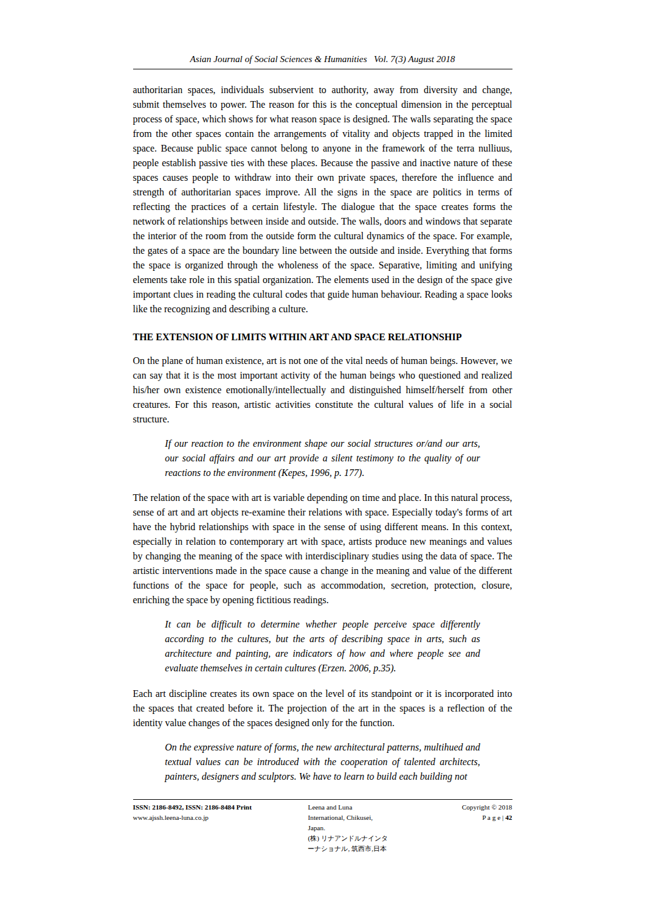Asian Journal of Social Sciences & Humanities Vol. 7(3) August 2018
authoritarian spaces, individuals subservient to authority, away from diversity and change, submit themselves to power. The reason for this is the conceptual dimension in the perceptual process of space, which shows for what reason space is designed. The walls separating the space from the other spaces contain the arrangements of vitality and objects trapped in the limited space. Because public space cannot belong to anyone in the framework of the terra nulliuus, people establish passive ties with these places. Because the passive and inactive nature of these spaces causes people to withdraw into their own private spaces, therefore the influence and strength of authoritarian spaces improve. All the signs in the space are politics in terms of reflecting the practices of a certain lifestyle. The dialogue that the space creates forms the network of relationships between inside and outside. The walls, doors and windows that separate the interior of the room from the outside form the cultural dynamics of the space. For example, the gates of a space are the boundary line between the outside and inside. Everything that forms the space is organized through the wholeness of the space. Separative, limiting and unifying elements take role in this spatial organization. The elements used in the design of the space give important clues in reading the cultural codes that guide human behaviour. Reading a space looks like the recognizing and describing a culture.
The Extension of Limits Within Art and Space Relationship
On the plane of human existence, art is not one of the vital needs of human beings. However, we can say that it is the most important activity of the human beings who questioned and realized his/her own existence emotionally/intellectually and distinguished himself/herself from other creatures. For this reason, artistic activities constitute the cultural values of life in a social structure.
If our reaction to the environment shape our social structures or/and our arts, our social affairs and our art provide a silent testimony to the quality of our reactions to the environment (Kepes, 1996, p. 177).
The relation of the space with art is variable depending on time and place. In this natural process, sense of art and art objects re-examine their relations with space. Especially today's forms of art have the hybrid relationships with space in the sense of using different means. In this context, especially in relation to contemporary art with space, artists produce new meanings and values by changing the meaning of the space with interdisciplinary studies using the data of space. The artistic interventions made in the space cause a change in the meaning and value of the different functions of the space for people, such as accommodation, secretion, protection, closure, enriching the space by opening fictitious readings.
It can be difficult to determine whether people perceive space differently according to the cultures, but the arts of describing space in arts, such as architecture and painting, are indicators of how and where people see and evaluate themselves in certain cultures (Erzen. 2006, p.35).
Each art discipline creates its own space on the level of its standpoint or it is incorporated into the spaces that created before it. The projection of the art in the spaces is a reflection of the identity value changes of the spaces designed only for the function.
On the expressive nature of forms, the new architectural patterns, multihued and textual values can be introduced with the cooperation of talented architects, painters, designers and sculptors. We have to learn to build each building not
ISSN: 2186-8492, ISSN: 2186-8484 Print
www.ajssh.leena-luna.co.jp
Leena and Luna International, Chikusei, Japan.
(株) リナアンドルナインターナショナル, 筑西市,日本
Copyright © 2018
P a g e | 42